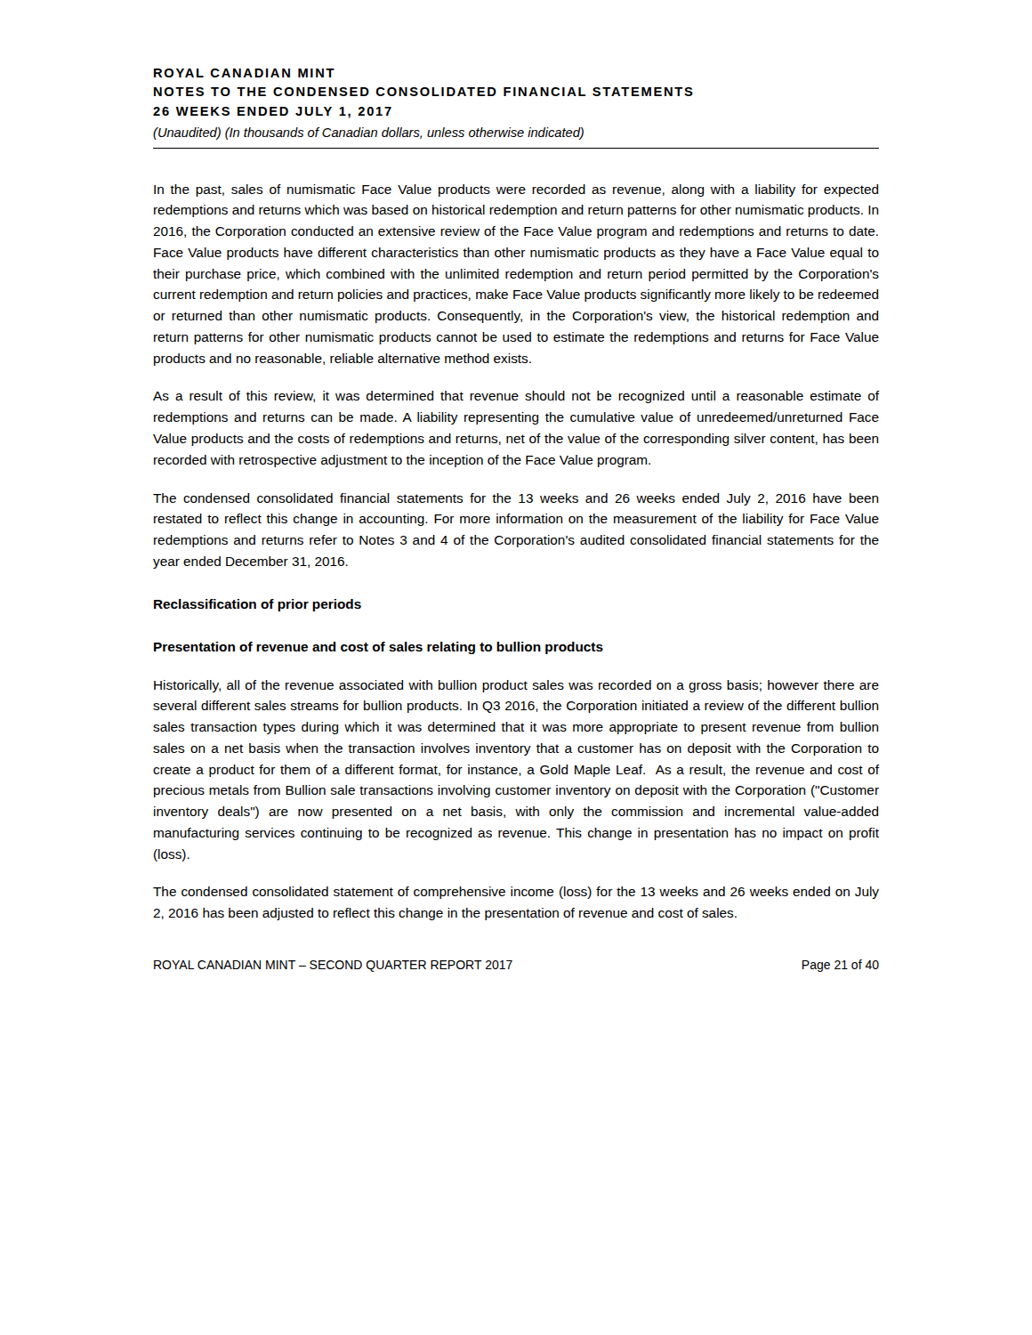ROYAL CANADIAN MINT
NOTES TO THE CONDENSED CONSOLIDATED FINANCIAL STATEMENTS
26 WEEKS ENDED JULY 1, 2017
(Unaudited) (In thousands of Canadian dollars, unless otherwise indicated)
In the past, sales of numismatic Face Value products were recorded as revenue, along with a liability for expected redemptions and returns which was based on historical redemption and return patterns for other numismatic products. In 2016, the Corporation conducted an extensive review of the Face Value program and redemptions and returns to date. Face Value products have different characteristics than other numismatic products as they have a Face Value equal to their purchase price, which combined with the unlimited redemption and return period permitted by the Corporation's current redemption and return policies and practices, make Face Value products significantly more likely to be redeemed or returned than other numismatic products. Consequently, in the Corporation's view, the historical redemption and return patterns for other numismatic products cannot be used to estimate the redemptions and returns for Face Value products and no reasonable, reliable alternative method exists.
As a result of this review, it was determined that revenue should not be recognized until a reasonable estimate of redemptions and returns can be made. A liability representing the cumulative value of unredeemed/unreturned Face Value products and the costs of redemptions and returns, net of the value of the corresponding silver content, has been recorded with retrospective adjustment to the inception of the Face Value program.
The condensed consolidated financial statements for the 13 weeks and 26 weeks ended July 2, 2016 have been restated to reflect this change in accounting. For more information on the measurement of the liability for Face Value redemptions and returns refer to Notes 3 and 4 of the Corporation's audited consolidated financial statements for the year ended December 31, 2016.
Reclassification of prior periods
Presentation of revenue and cost of sales relating to bullion products
Historically, all of the revenue associated with bullion product sales was recorded on a gross basis; however there are several different sales streams for bullion products. In Q3 2016, the Corporation initiated a review of the different bullion sales transaction types during which it was determined that it was more appropriate to present revenue from bullion sales on a net basis when the transaction involves inventory that a customer has on deposit with the Corporation to create a product for them of a different format, for instance, a Gold Maple Leaf. As a result, the revenue and cost of precious metals from Bullion sale transactions involving customer inventory on deposit with the Corporation ("Customer inventory deals") are now presented on a net basis, with only the commission and incremental value-added manufacturing services continuing to be recognized as revenue. This change in presentation has no impact on profit (loss).
The condensed consolidated statement of comprehensive income (loss) for the 13 weeks and 26 weeks ended on July 2, 2016 has been adjusted to reflect this change in the presentation of revenue and cost of sales.
ROYAL CANADIAN MINT – SECOND QUARTER REPORT 2017 Page 21 of 40